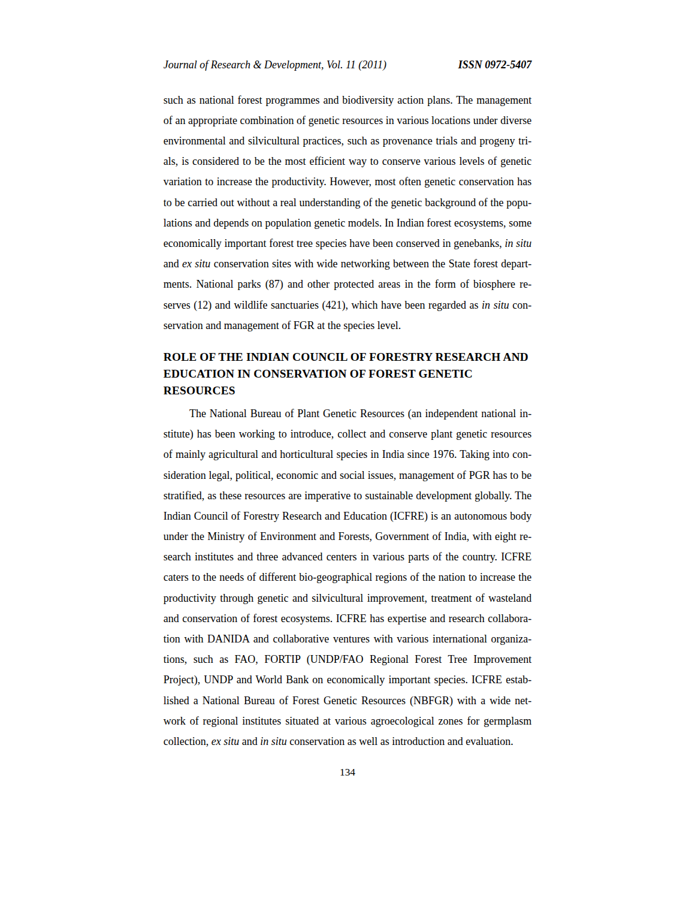Journal of Research & Development, Vol. 11 (2011) ISSN 0972-5407
such as national forest programmes and biodiversity action plans. The management of an appropriate combination of genetic resources in various locations under diverse environmental and silvicultural practices, such as provenance trials and progeny trials, is considered to be the most efficient way to conserve various levels of genetic variation to increase the productivity. However, most often genetic conservation has to be carried out without a real understanding of the genetic background of the populations and depends on population genetic models. In Indian forest ecosystems, some economically important forest tree species have been conserved in genebanks, in situ and ex situ conservation sites with wide networking between the State forest departments. National parks (87) and other protected areas in the form of biosphere reserves (12) and wildlife sanctuaries (421), which have been regarded as in situ conservation and management of FGR at the species level.
ROLE OF THE INDIAN COUNCIL OF FORESTRY RESEARCH AND EDUCATION IN CONSERVATION OF FOREST GENETIC RESOURCES
The National Bureau of Plant Genetic Resources (an independent national institute) has been working to introduce, collect and conserve plant genetic resources of mainly agricultural and horticultural species in India since 1976. Taking into consideration legal, political, economic and social issues, management of PGR has to be stratified, as these resources are imperative to sustainable development globally. The Indian Council of Forestry Research and Education (ICFRE) is an autonomous body under the Ministry of Environment and Forests, Government of India, with eight research institutes and three advanced centers in various parts of the country. ICFRE caters to the needs of different bio-geographical regions of the nation to increase the productivity through genetic and silvicultural improvement, treatment of wasteland and conservation of forest ecosystems. ICFRE has expertise and research collaboration with DANIDA and collaborative ventures with various international organizations, such as FAO, FORTIP (UNDP/FAO Regional Forest Tree Improvement Project), UNDP and World Bank on economically important species. ICFRE established a National Bureau of Forest Genetic Resources (NBFGR) with a wide network of regional institutes situated at various agroecological zones for germplasm collection, ex situ and in situ conservation as well as introduction and evaluation.
134